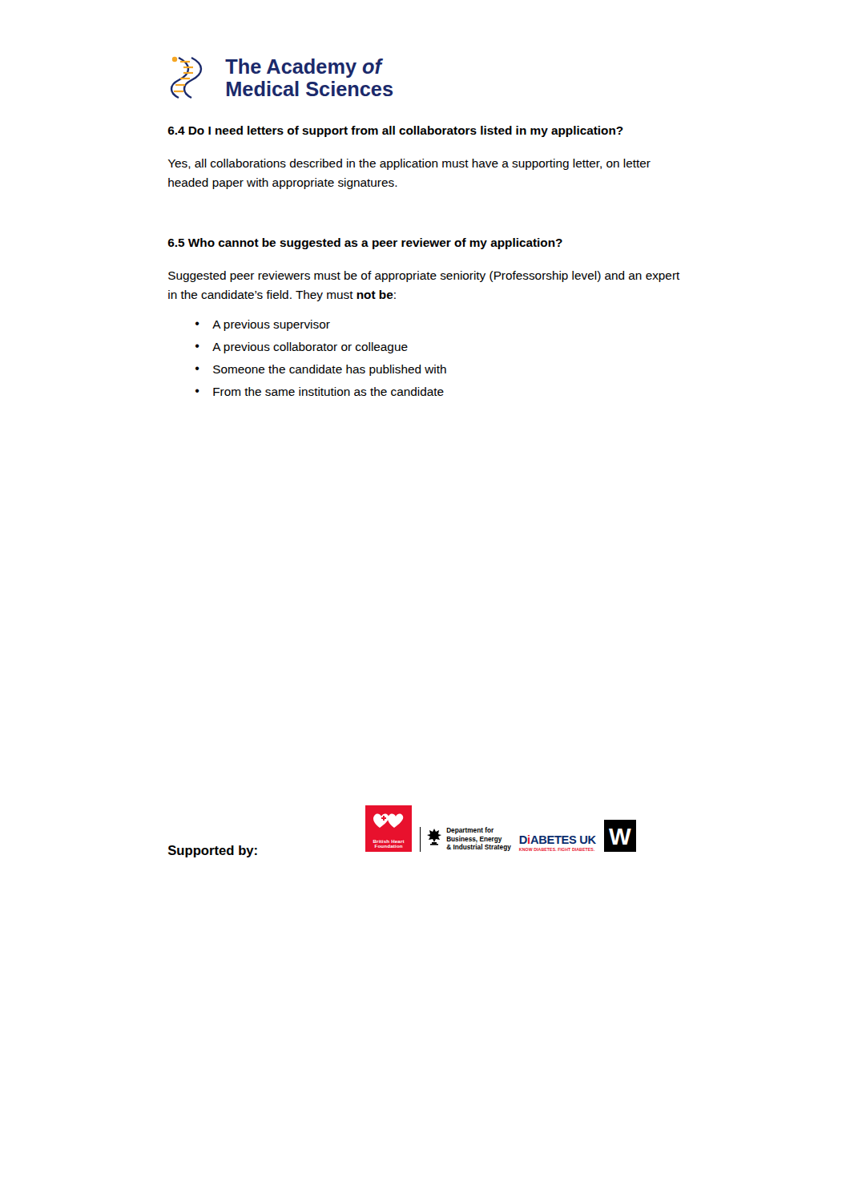The Academy of
Medical Sciences
6.4 Do I need letters of support from all collaborators listed in my application?
Yes, all collaborations described in the application must have a supporting letter, on letter headed paper with appropriate signatures.
6.5 Who cannot be suggested as a peer reviewer of my application?
Suggested peer reviewers must be of appropriate seniority (Professorship level) and an expert in the candidate’s field. They must not be:
A previous supervisor
A previous collaborator or colleague
Someone the candidate has published with
From the same institution as the candidate
Supported by:
British Heart
Foundation
Department for
Business, Energy
& Industrial Strategy
Di ABETES UK
KNOW DIABETES. FIGHT DIABETES.
W